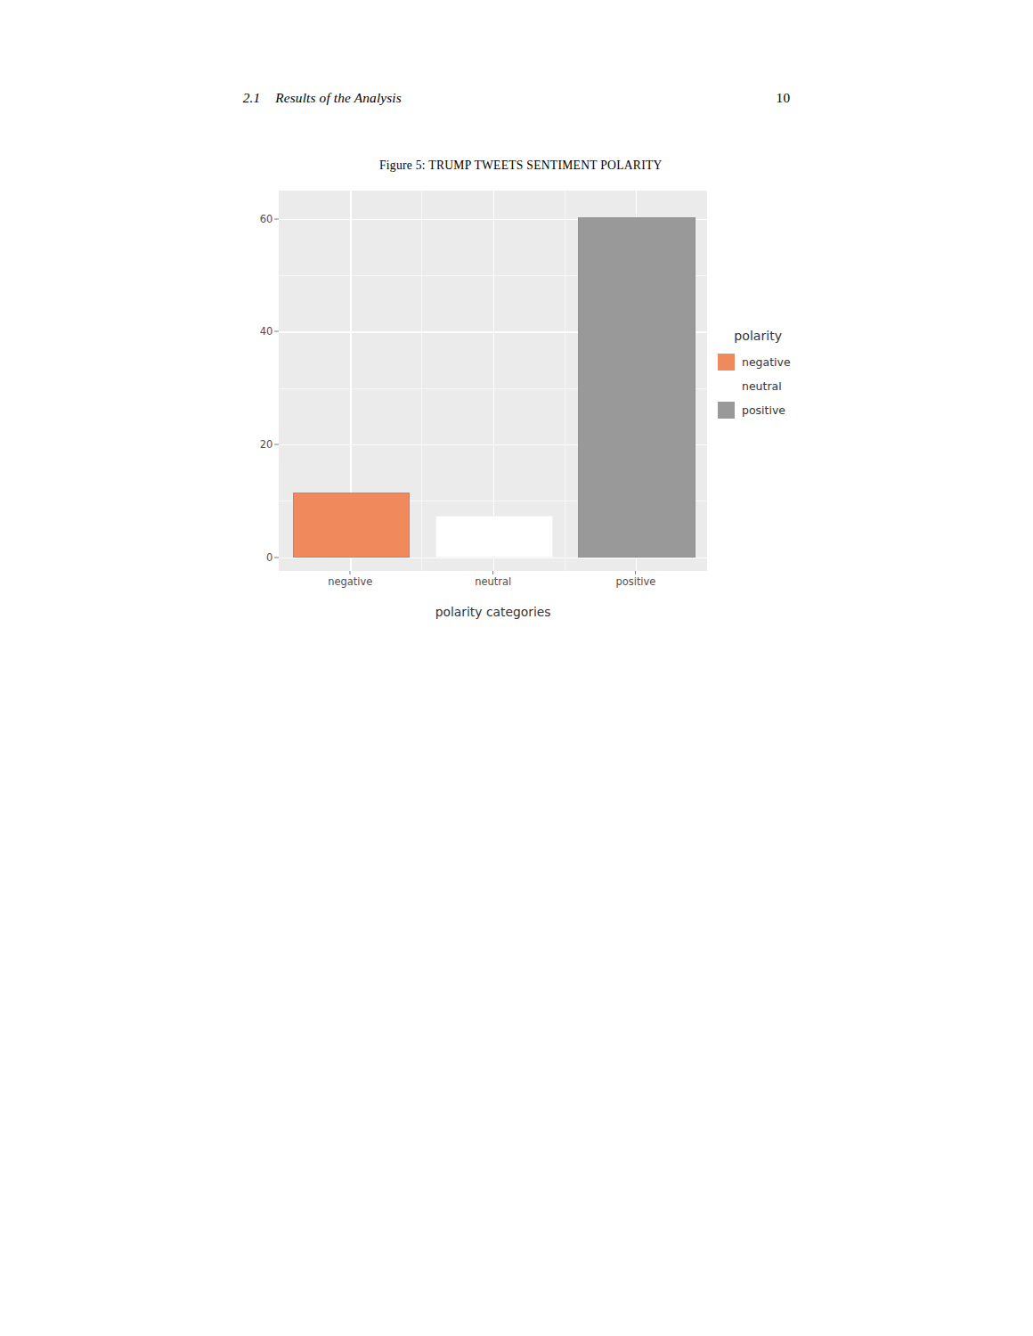2.1 Results of the Analysis
10
Figure 5: TRUMP TWEETS SENTIMENT POLARITY
60
40
20
0
negative
neutral
positive
polarity categories
polarity
negative
neutral
positive